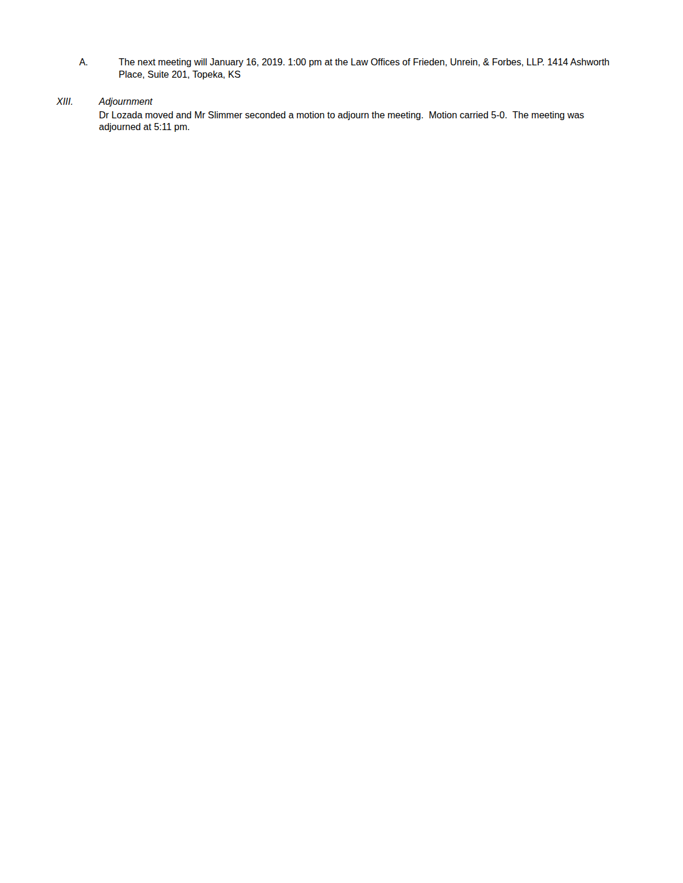A. The next meeting will January 16, 2019. 1:00 pm at the Law Offices of Frieden, Unrein, & Forbes, LLP. 1414 Ashworth Place, Suite 201, Topeka, KS
XIII. Adjournment
Dr Lozada moved and Mr Slimmer seconded a motion to adjourn the meeting. Motion carried 5-0. The meeting was adjourned at 5:11 pm.